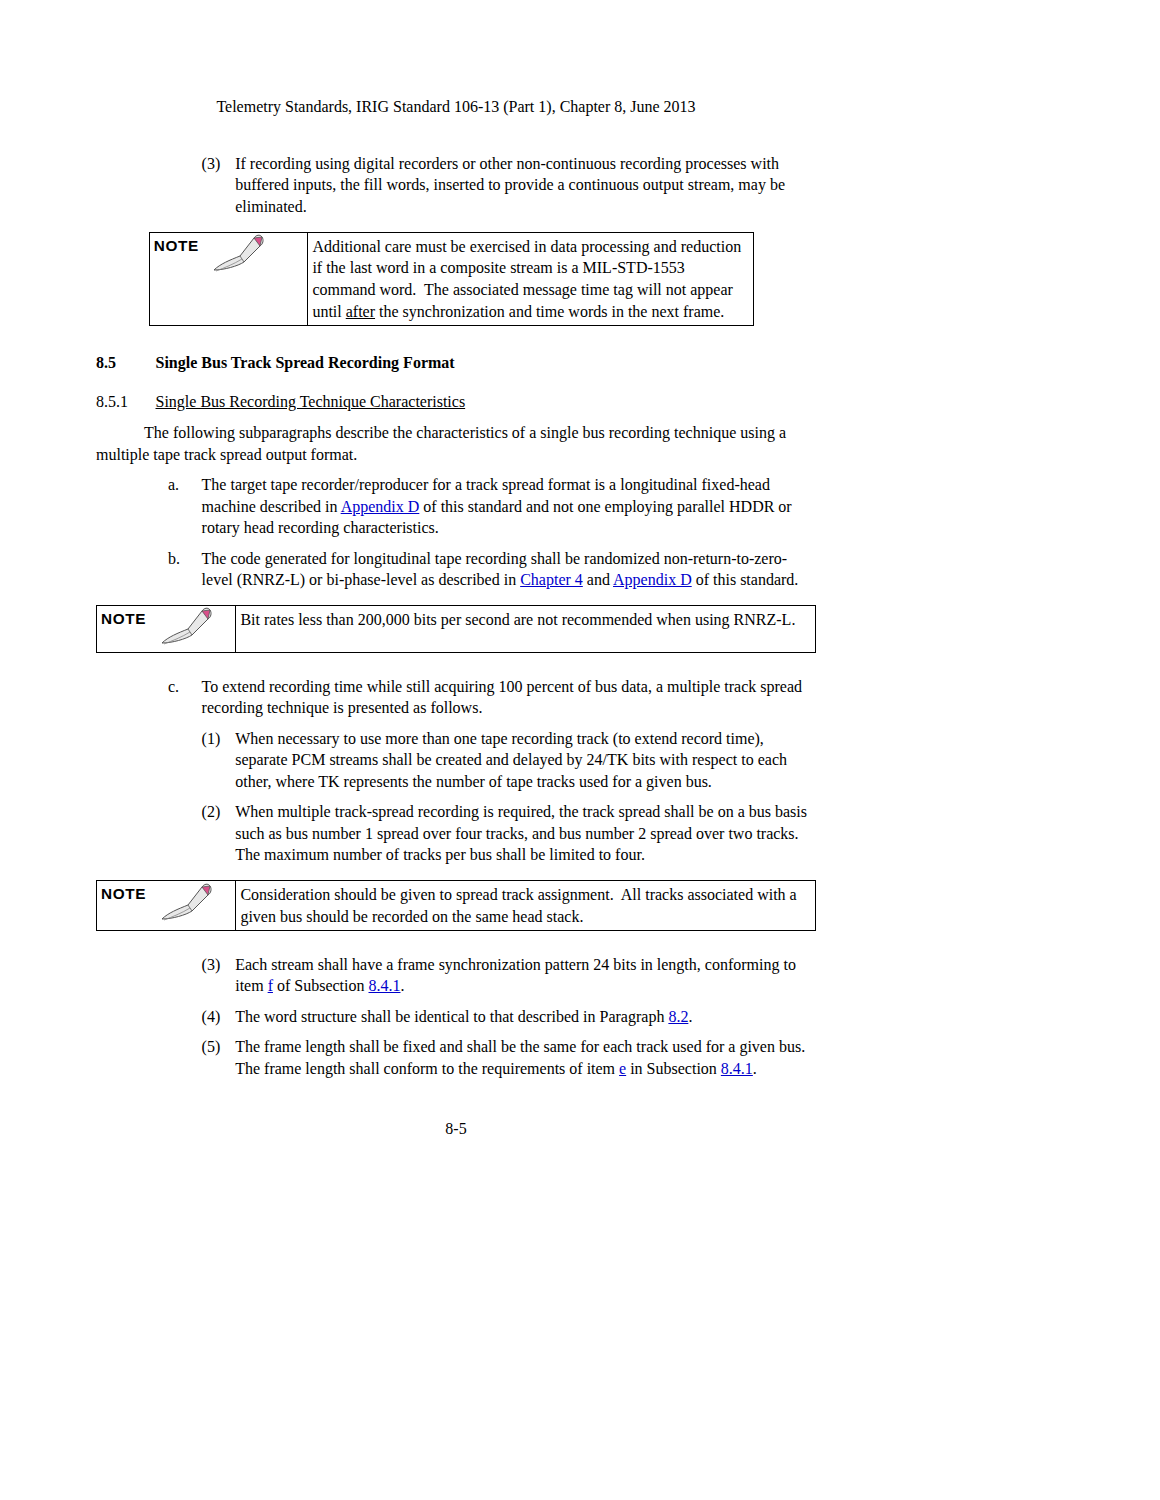Telemetry Standards, IRIG Standard 106-13 (Part 1), Chapter 8, June 2013
(3)
If recording using digital recorders or other non-continuous recording processes with buffered inputs, the fill words, inserted to provide a continuous output stream, may be eliminated.
NOTE
Additional care must be exercised in data processing and reduction if the last word in a composite stream is a MIL-STD-1553 command word. The associated message time tag will not appear until after the synchronization and time words in the next frame.
8.5 Single Bus Track Spread Recording Format
8.5.1 Single Bus Recording Technique Characteristics
The following subparagraphs describe the characteristics of a single bus recording technique using a multiple tape track spread output format.
a.
The target tape recorder/reproducer for a track spread format is a longitudinal fixed-head machine described in Appendix D of this standard and not one employing parallel HDDR or rotary head recording characteristics.
b.
The code generated for longitudinal tape recording shall be randomized non-return-to-zero-level (RNRZ-L) or bi-phase-level as described in Chapter 4 and Appendix D of this standard.
NOTE
Bit rates less than 200,000 bits per second are not recommended when using RNRZ-L.
c.
To extend recording time while still acquiring 100 percent of bus data, a multiple track spread recording technique is presented as follows.
(1)
When necessary to use more than one tape recording track (to extend record time), separate PCM streams shall be created and delayed by 24/TK bits with respect to each other, where TK represents the number of tape tracks used for a given bus.
(2)
When multiple track-spread recording is required, the track spread shall be on a bus basis such as bus number 1 spread over four tracks, and bus number 2 spread over two tracks. The maximum number of tracks per bus shall be limited to four.
NOTE
Consideration should be given to spread track assignment. All tracks associated with a given bus should be recorded on the same head stack.
(3)
Each stream shall have a frame synchronization pattern 24 bits in length, conforming to item f of Subsection 8.4.1.
(4)
The word structure shall be identical to that described in Paragraph 8.2.
(5)
The frame length shall be fixed and shall be the same for each track used for a given bus. The frame length shall conform to the requirements of item e in Subsection 8.4.1.
8-5